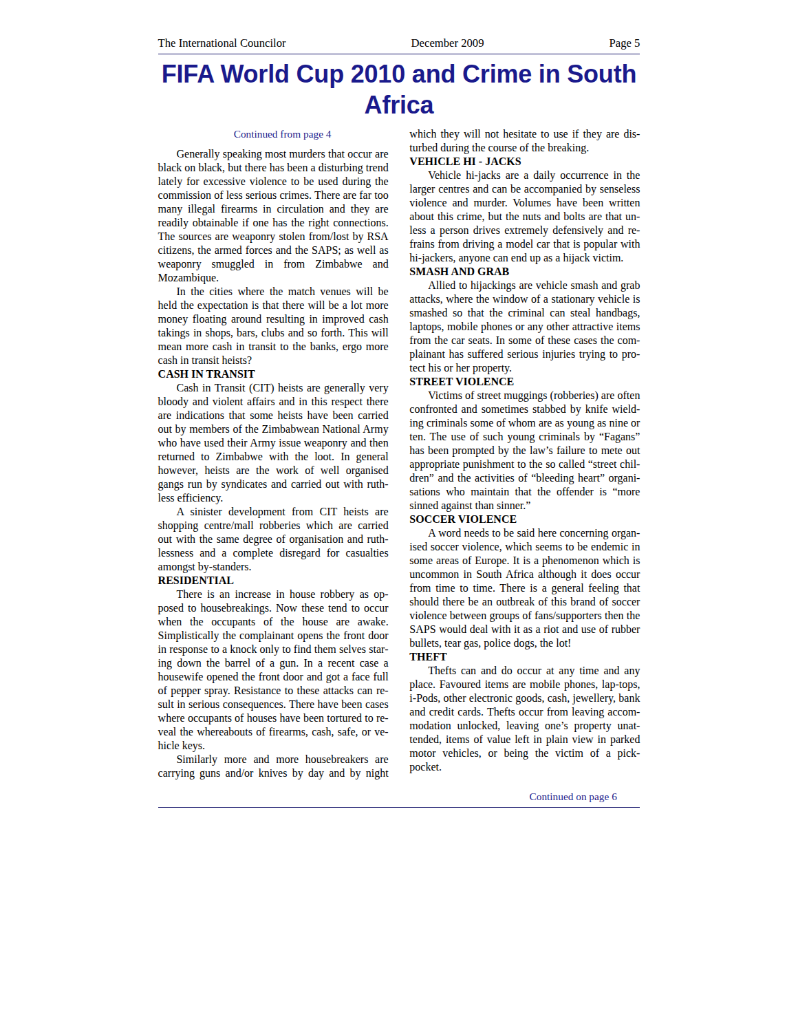The International Councilor
December 2009
Page 5
FIFA World Cup 2010 and Crime in South Africa
Continued from page 4
Generally speaking most murders that occur are black on black, but there has been a disturbing trend lately for excessive violence to be used during the commission of less serious crimes. There are far too many illegal firearms in circulation and they are readily obtainable if one has the right connections. The sources are weaponry stolen from/lost by RSA citizens, the armed forces and the SAPS; as well as weaponry smuggled in from Zimbabwe and Mozambique.
In the cities where the match venues will be held the expectation is that there will be a lot more money floating around resulting in improved cash takings in shops, bars, clubs and so forth. This will mean more cash in transit to the banks, ergo more cash in transit heists?
Cash in Transit
Cash in Transit (CIT) heists are generally very bloody and violent affairs and in this respect there are indications that some heists have been carried out by members of the Zimbabwean National Army who have used their Army issue weaponry and then returned to Zimbabwe with the loot. In general however, heists are the work of well organised gangs run by syndicates and carried out with ruthless efficiency.
A sinister development from CIT heists are shopping centre/mall robberies which are carried out with the same degree of organisation and ruthlessness and a complete disregard for casualties amongst by-standers.
Residential
There is an increase in house robbery as opposed to housebreakings. Now these tend to occur when the occupants of the house are awake. Simplistically the complainant opens the front door in response to a knock only to find them selves staring down the barrel of a gun. In a recent case a housewife opened the front door and got a face full of pepper spray. Resistance to these attacks can result in serious consequences. There have been cases where occupants of houses have been tortured to reveal the whereabouts of firearms, cash, safe, or vehicle keys.
Similarly more and more housebreakers are carrying guns and/or knives by day and by night which they will not hesitate to use if they are disturbed during the course of the breaking.
Vehicle Hi - Jacks
Vehicle hi-jacks are a daily occurrence in the larger centres and can be accompanied by senseless violence and murder. Volumes have been written about this crime, but the nuts and bolts are that unless a person drives extremely defensively and refrains from driving a model car that is popular with hi-jackers, anyone can end up as a hijack victim.
Smash and Grab
Allied to hijackings are vehicle smash and grab attacks, where the window of a stationary vehicle is smashed so that the criminal can steal handbags, laptops, mobile phones or any other attractive items from the car seats. In some of these cases the complainant has suffered serious injuries trying to protect his or her property.
Street Violence
Victims of street muggings (robberies) are often confronted and sometimes stabbed by knife wielding criminals some of whom are as young as nine or ten. The use of such young criminals by “Fagans” has been prompted by the law’s failure to mete out appropriate punishment to the so called “street children” and the activities of “bleeding heart” organisations who maintain that the offender is “more sinned against than sinner.”
Soccer Violence
A word needs to be said here concerning organised soccer violence, which seems to be endemic in some areas of Europe. It is a phenomenon which is uncommon in South Africa although it does occur from time to time. There is a general feeling that should there be an outbreak of this brand of soccer violence between groups of fans/supporters then the SAPS would deal with it as a riot and use of rubber bullets, tear gas, police dogs, the lot!
Theft
Thefts can and do occur at any time and any place. Favoured items are mobile phones, lap-tops, i-Pods, other electronic goods, cash, jewellery, bank and credit cards. Thefts occur from leaving accommodation unlocked, leaving one’s property unattended, items of value left in plain view in parked motor vehicles, or being the victim of a pick-pocket.
Continued on page 6